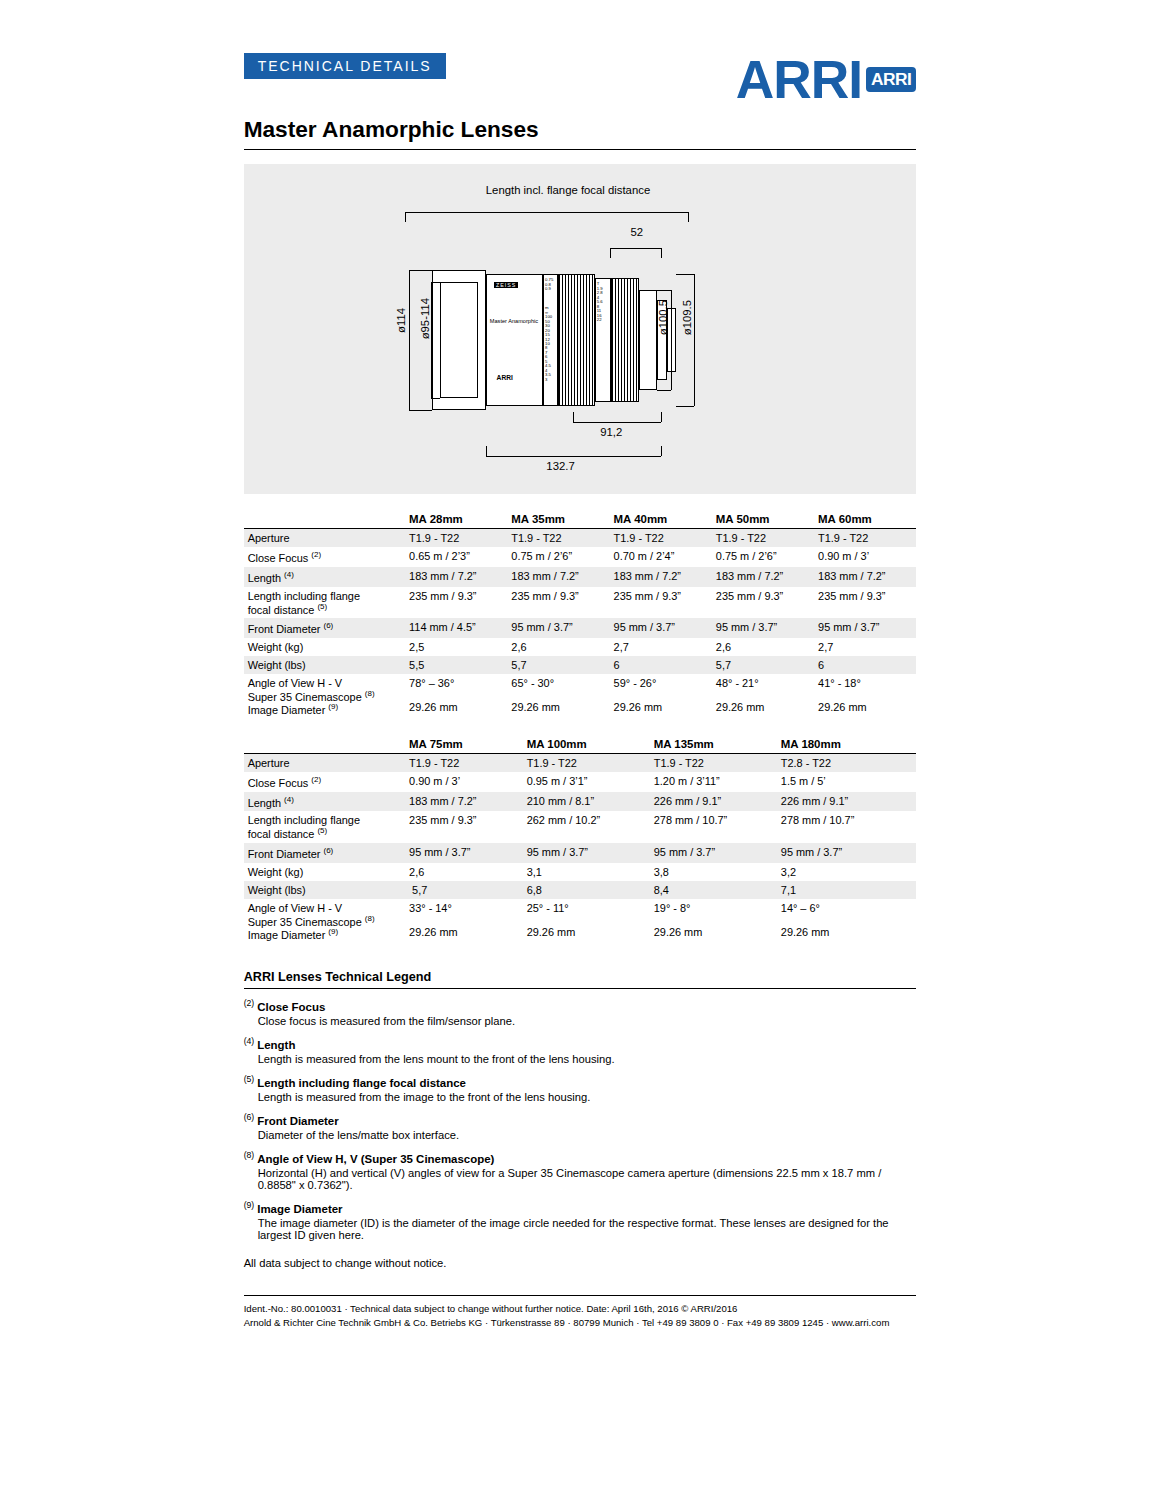TECHNICAL DETAILS
ARRI ARRI
Master Anamorphic Lenses
Length incl. flange focal distance
52
ZEISS
Master Anamorphic
ARRI
0.75
0.8
0.9
m
∞
100
50
30
20
15
12
10
8
7
6
5
4.5
4
3.5
3
T
1.9
2.8
4
5.6
8
11
16
22
ø114
ø95-114
ø100.5
ø109.5
91,2
132.7
| | MA 28mm | MA 35mm | MA 40mm | MA 50mm | MA 60mm |
| --- | --- | --- | --- | --- | --- |
| Aperture | T1.9 - T22 | T1.9 - T22 | T1.9 - T22 | T1.9 - T22 | T1.9 - T22 |
| Close Focus (2) | 0.65 m / 2’3” | 0.75 m / 2’6” | 0.70 m / 2’4” | 0.75 m / 2’6” | 0.90 m / 3’ |
| Length (4) | 183 mm / 7.2” | 183 mm / 7.2” | 183 mm / 7.2” | 183 mm / 7.2” | 183 mm / 7.2” |
| Length including flange focal distance (5) | 235 mm / 9.3” | 235 mm / 9.3” | 235 mm / 9.3” | 235 mm / 9.3” | 235 mm / 9.3” |
| Front Diameter (6) | 114 mm / 4.5” | 95 mm / 3.7” | 95 mm / 3.7” | 95 mm / 3.7” | 95 mm / 3.7” |
| Weight (kg) | 2,5 | 2,6 | 2,7 | 2,6 | 2,7 |
| Weight (lbs) | 5,5 | 5,7 | 6 | 5,7 | 6 |
| Angle of View H - V Super 35 Cinemascope (8) Image Diameter (9) | 78° – 36° 29.26 mm | 65° - 30° 29.26 mm | 59° - 26° 29.26 mm | 48° - 21° 29.26 mm | 41° - 18° 29.26 mm |
| | MA 75mm | MA 100mm | MA 135mm | MA 180mm | |
| --- | --- | --- | --- | --- | --- |
| Aperture | T1.9 - T22 | T1.9 - T22 | T1.9 - T22 | T2.8 - T22 | |
| Close Focus (2) | 0.90 m / 3’ | 0.95 m / 3’1” | 1.20 m / 3’11” | 1.5 m / 5’ | |
| Length (4) | 183 mm / 7.2” | 210 mm / 8.1” | 226 mm / 9.1” | 226 mm / 9.1” | |
| Length including flange focal distance (5) | 235 mm / 9.3” | 262 mm / 10.2” | 278 mm / 10.7” | 278 mm / 10.7” | |
| Front Diameter (6) | 95 mm / 3.7” | 95 mm / 3.7” | 95 mm / 3.7” | 95 mm / 3.7” | |
| Weight (kg) | 2,6 | 3,1 | 3,8 | 3,2 | |
| Weight (lbs) | 5,7 | 6,8 | 8,4 | 7,1 | |
| Angle of View H - V Super 35 Cinemascope (8) Image Diameter (9) | 33° - 14° 29.26 mm | 25° - 11° 29.26 mm | 19° - 8° 29.26 mm | 14° – 6° 29.26 mm | |
ARRI Lenses Technical Legend
(2) Close Focus Close focus is measured from the film/sensor plane.
(4) Length Length is measured from the lens mount to the front of the lens housing.
(5) Length including flange focal distance Length is measured from the image to the front of the lens housing.
(6) Front Diameter Diameter of the lens/matte box interface.
(8) Angle of View H, V (Super 35 Cinemascope) Horizontal (H) and vertical (V) angles of view for a Super 35 Cinemascope camera aperture (dimensions 22.5 mm x 18.7 mm / 0.8858" x 0.7362").
(9) Image Diameter The image diameter (ID) is the diameter of the image circle needed for the respective format. These lenses are designed for the largest ID given here.
All data subject to change without notice.
Ident.-No.: 80.0010031 · Technical data subject to change without further notice. Date: April 16th, 2016 © ARRI/2016
Arnold & Richter Cine Technik GmbH & Co. Betriebs KG · Türkenstrasse 89 · 80799 Munich · Tel +49 89 3809 0 · Fax +49 89 3809 1245 · www.arri.com